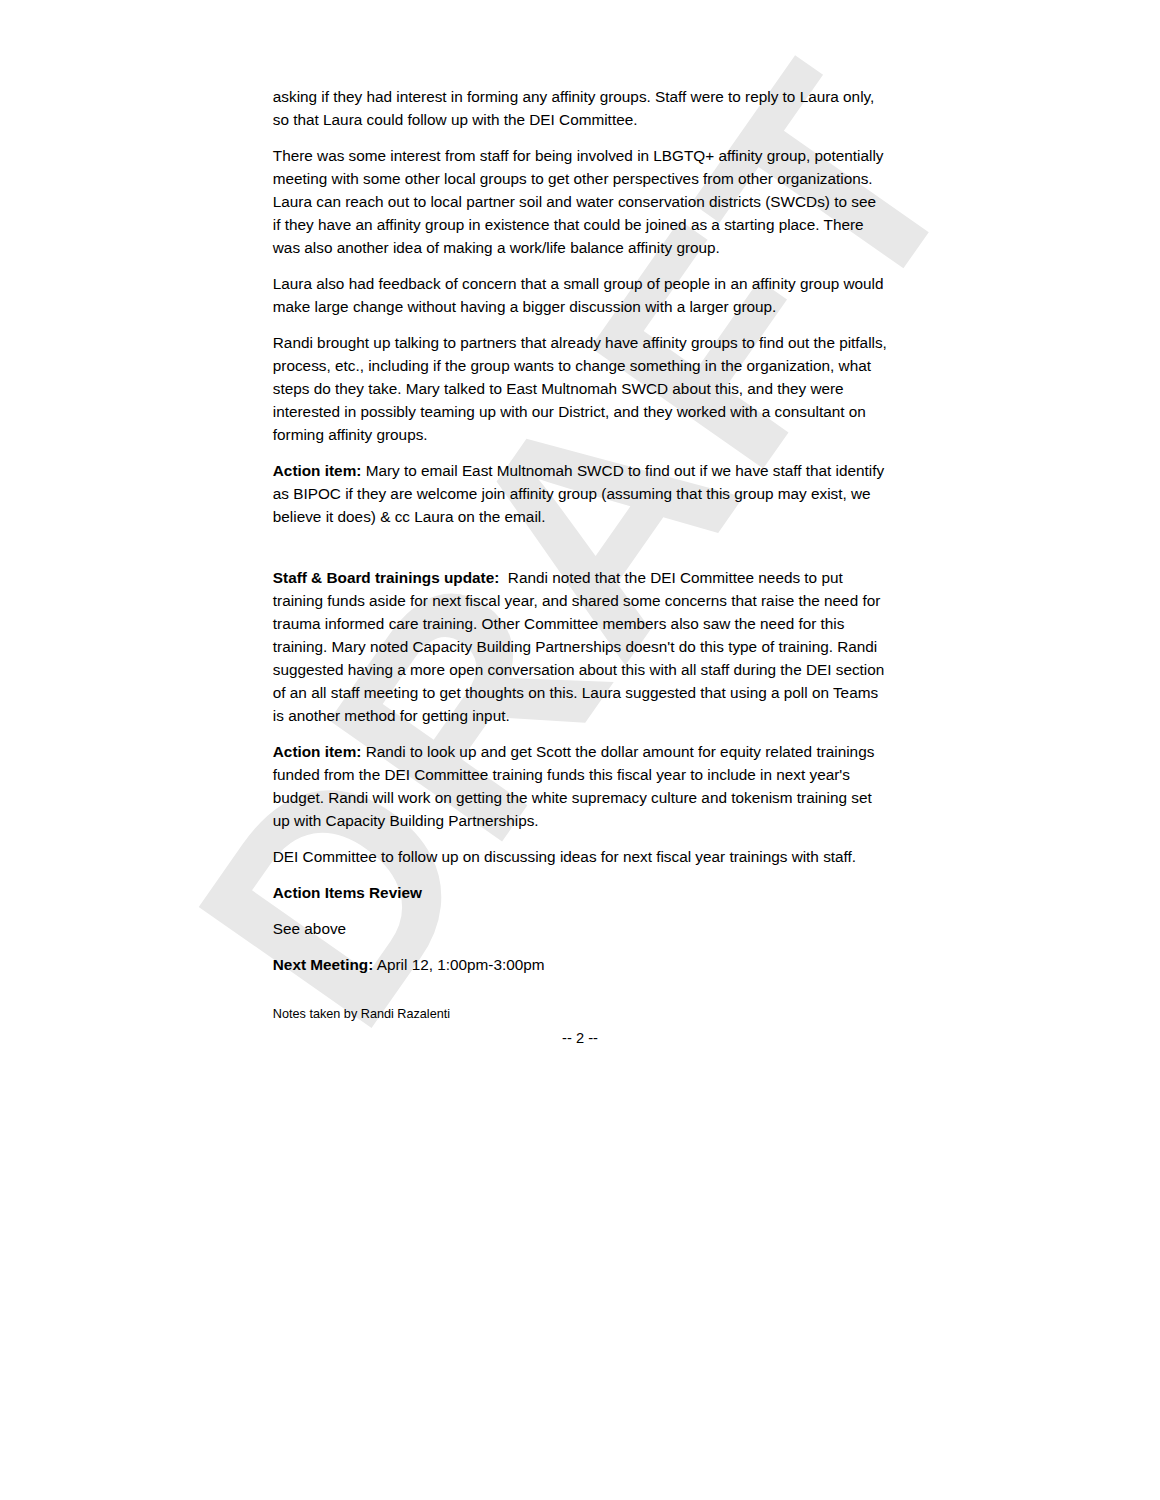DRAFT
asking if they had interest in forming any affinity groups. Staff were to reply to Laura only, so that Laura could follow up with the DEI Committee.
There was some interest from staff for being involved in LBGTQ+ affinity group, potentially meeting with some other local groups to get other perspectives from other organizations. Laura can reach out to local partner soil and water conservation districts (SWCDs) to see if they have an affinity group in existence that could be joined as a starting place. There was also another idea of making a work/life balance affinity group.
Laura also had feedback of concern that a small group of people in an affinity group would make large change without having a bigger discussion with a larger group.
Randi brought up talking to partners that already have affinity groups to find out the pitfalls, process, etc., including if the group wants to change something in the organization, what steps do they take. Mary talked to East Multnomah SWCD about this, and they were interested in possibly teaming up with our District, and they worked with a consultant on forming affinity groups.
Action item: Mary to email East Multnomah SWCD to find out if we have staff that identify as BIPOC if they are welcome join affinity group (assuming that this group may exist, we believe it does) & cc Laura on the email.
Staff & Board trainings update: Randi noted that the DEI Committee needs to put training funds aside for next fiscal year, and shared some concerns that raise the need for trauma informed care training. Other Committee members also saw the need for this training. Mary noted Capacity Building Partnerships doesn't do this type of training. Randi suggested having a more open conversation about this with all staff during the DEI section of an all staff meeting to get thoughts on this. Laura suggested that using a poll on Teams is another method for getting input.
Action item: Randi to look up and get Scott the dollar amount for equity related trainings funded from the DEI Committee training funds this fiscal year to include in next year's budget. Randi will work on getting the white supremacy culture and tokenism training set up with Capacity Building Partnerships.
DEI Committee to follow up on discussing ideas for next fiscal year trainings with staff.
Action Items Review
See above
Next Meeting: April 12, 1:00pm-3:00pm
Notes taken by Randi Razalenti
-- 2 --